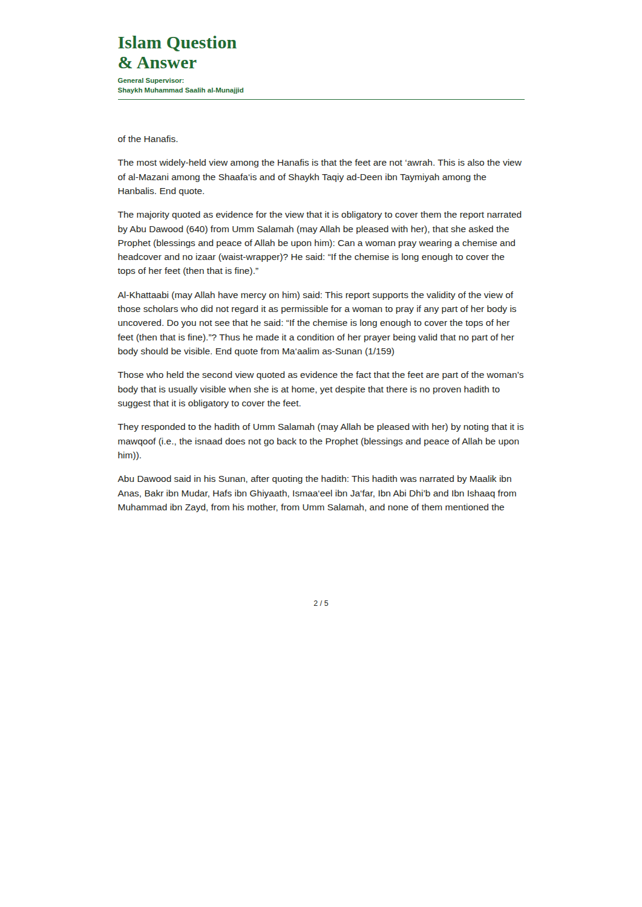Islam Question & Answer
General Supervisor: Shaykh Muhammad Saalih al-Munajjid
of the Hanafis.
The most widely-held view among the Hanafis is that the feet are not ‘awrah. This is also the view of al-Mazani among the Shaafa‘is and of Shaykh Taqiy ad-Deen ibn Taymiyah among the Hanbalis. End quote.
The majority quoted as evidence for the view that it is obligatory to cover them the report narrated by Abu Dawood (640) from Umm Salamah (may Allah be pleased with her), that she asked the Prophet (blessings and peace of Allah be upon him): Can a woman pray wearing a chemise and headcover and no izaar (waist-wrapper)? He said: “If the chemise is long enough to cover the tops of her feet (then that is fine).”
Al-Khattaabi (may Allah have mercy on him) said: This report supports the validity of the view of those scholars who did not regard it as permissible for a woman to pray if any part of her body is uncovered. Do you not see that he said: “If the chemise is long enough to cover the tops of her feet (then that is fine).”? Thus he made it a condition of her prayer being valid that no part of her body should be visible. End quote from Ma‘aalim as-Sunan (1/159)
Those who held the second view quoted as evidence the fact that the feet are part of the woman’s body that is usually visible when she is at home, yet despite that there is no proven hadith to suggest that it is obligatory to cover the feet.
They responded to the hadith of Umm Salamah (may Allah be pleased with her) by noting that it is mawqoof (i.e., the isnaad does not go back to the Prophet (blessings and peace of Allah be upon him)).
Abu Dawood said in his Sunan, after quoting the hadith: This hadith was narrated by Maalik ibn Anas, Bakr ibn Mudar, Hafs ibn Ghiyaath, Ismaa‘eel ibn Ja‘far, Ibn Abi Dhi’b and Ibn Ishaaq from Muhammad ibn Zayd, from his mother, from Umm Salamah, and none of them mentioned the
2 / 5